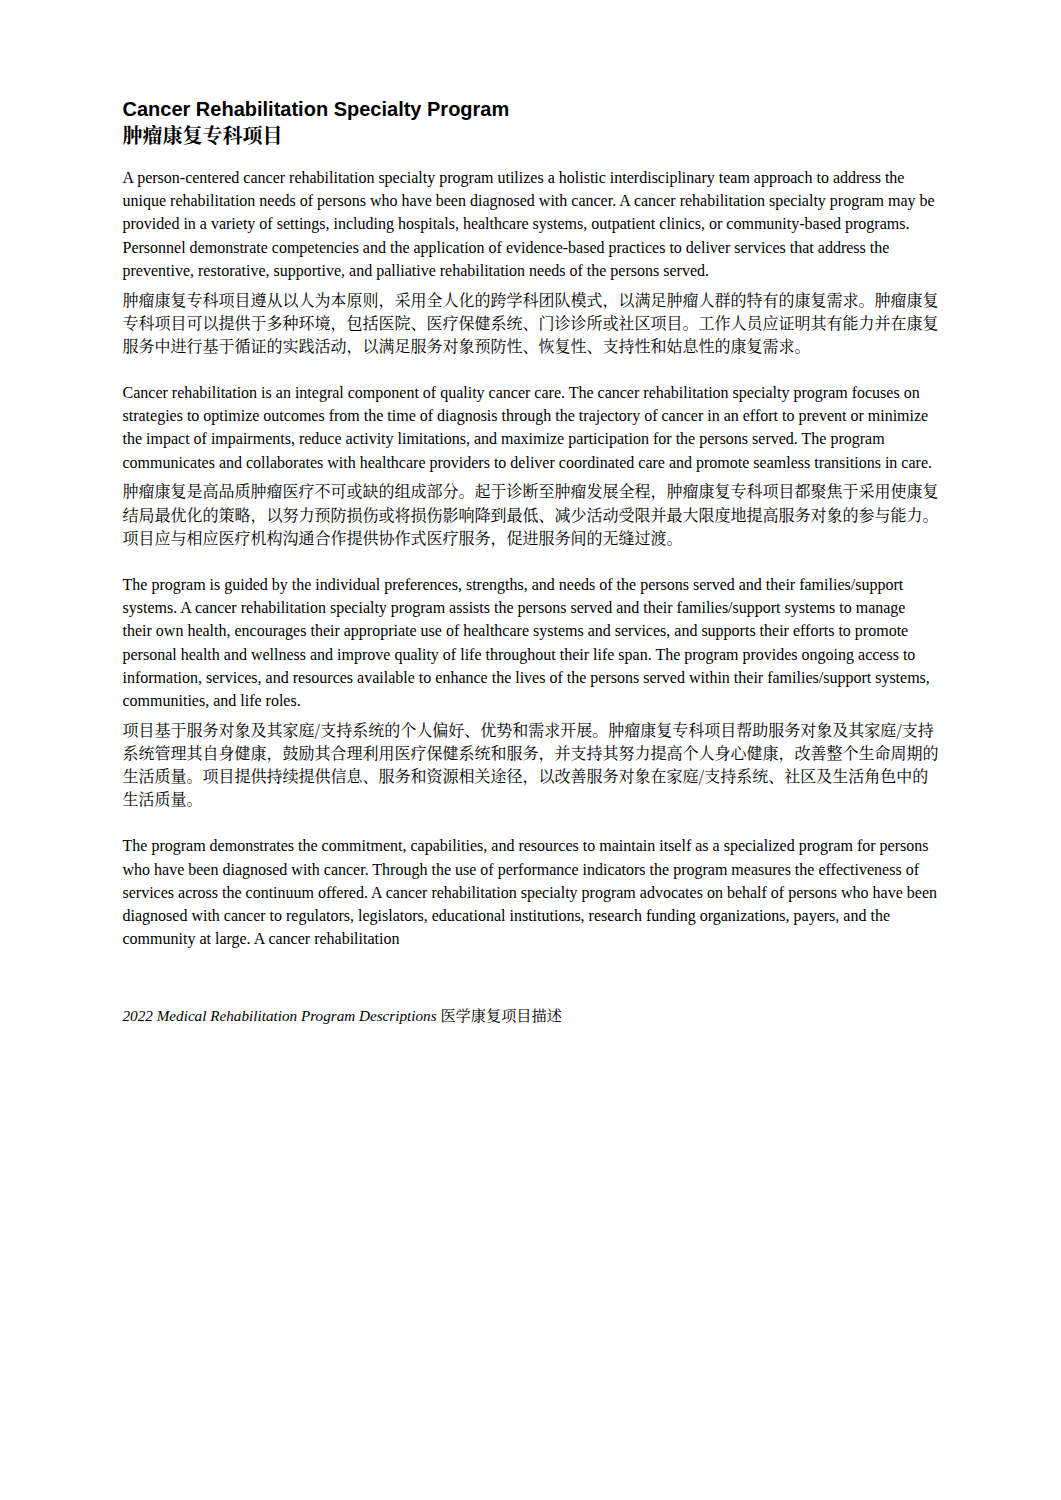Cancer Rehabilitation Specialty Program肿瘤康复专科项目
A person-centered cancer rehabilitation specialty program utilizes a holistic interdisciplinary team approach to address the unique rehabilitation needs of persons who have been diagnosed with cancer. A cancer rehabilitation specialty program may be provided in a variety of settings, including hospitals, healthcare systems, outpatient clinics, or community-based programs. Personnel demonstrate competencies and the application of evidence-based practices to deliver services that address the preventive, restorative, supportive, and palliative rehabilitation needs of the persons served.
肿瘤康复专科项目遵从以人为本原则，采用全人化的跨学科团队模式，以满足肿瘤人群的特有的康复需求。肿瘤康复专科项目可以提供于多种环境，包括医院、医疗保健系统、门诊诊所或社区项目。工作人员应证明其有能力并在康复服务中进行基于循证的实践活动，以满足服务对象预防性、恢复性、支持性和姑息性的康复需求。
Cancer rehabilitation is an integral component of quality cancer care. The cancer rehabilitation specialty program focuses on strategies to optimize outcomes from the time of diagnosis through the trajectory of cancer in an effort to prevent or minimize the impact of impairments, reduce activity limitations, and maximize participation for the persons served. The program communicates and collaborates with healthcare providers to deliver coordinated care and promote seamless transitions in care.
肿瘤康复是高品质肿瘤医疗不可或缺的组成部分。起于诊断至肿瘤发展全程，肿瘤康复专科项目都聚焦于采用使康复结局最优化的策略，以努力预防损伤或将损伤影响降到最低、减少活动受限并最大限度地提高服务对象的参与能力。项目应与相应医疗机构沟通合作提供协作式医疗服务，促进服务间的无缝过渡。
The program is guided by the individual preferences, strengths, and needs of the persons served and their families/support systems. A cancer rehabilitation specialty program assists the persons served and their families/support systems to manage their own health, encourages their appropriate use of healthcare systems and services, and supports their efforts to promote personal health and wellness and improve quality of life throughout their life span. The program provides ongoing access to information, services, and resources available to enhance the lives of the persons served within their families/support systems, communities, and life roles.
项目基于服务对象及其家庭/支持系统的个人偏好、优势和需求开展。肿瘤康复专科项目帮助服务对象及其家庭/支持系统管理其自身健康，鼓励其合理利用医疗保健系统和服务，并支持其努力提高个人身心健康，改善整个生命周期的生活质量。项目提供持续提供信息、服务和资源相关途径，以改善服务对象在家庭/支持系统、社区及生活角色中的生活质量。
The program demonstrates the commitment, capabilities, and resources to maintain itself as a specialized program for persons who have been diagnosed with cancer. Through the use of performance indicators the program measures the effectiveness of services across the continuum offered. A cancer rehabilitation specialty program advocates on behalf of persons who have been diagnosed with cancer to regulators, legislators, educational institutions, research funding organizations, payers, and the community at large. A cancer rehabilitation
2022 Medical Rehabilitation Program Descriptions 医学康复项目描述